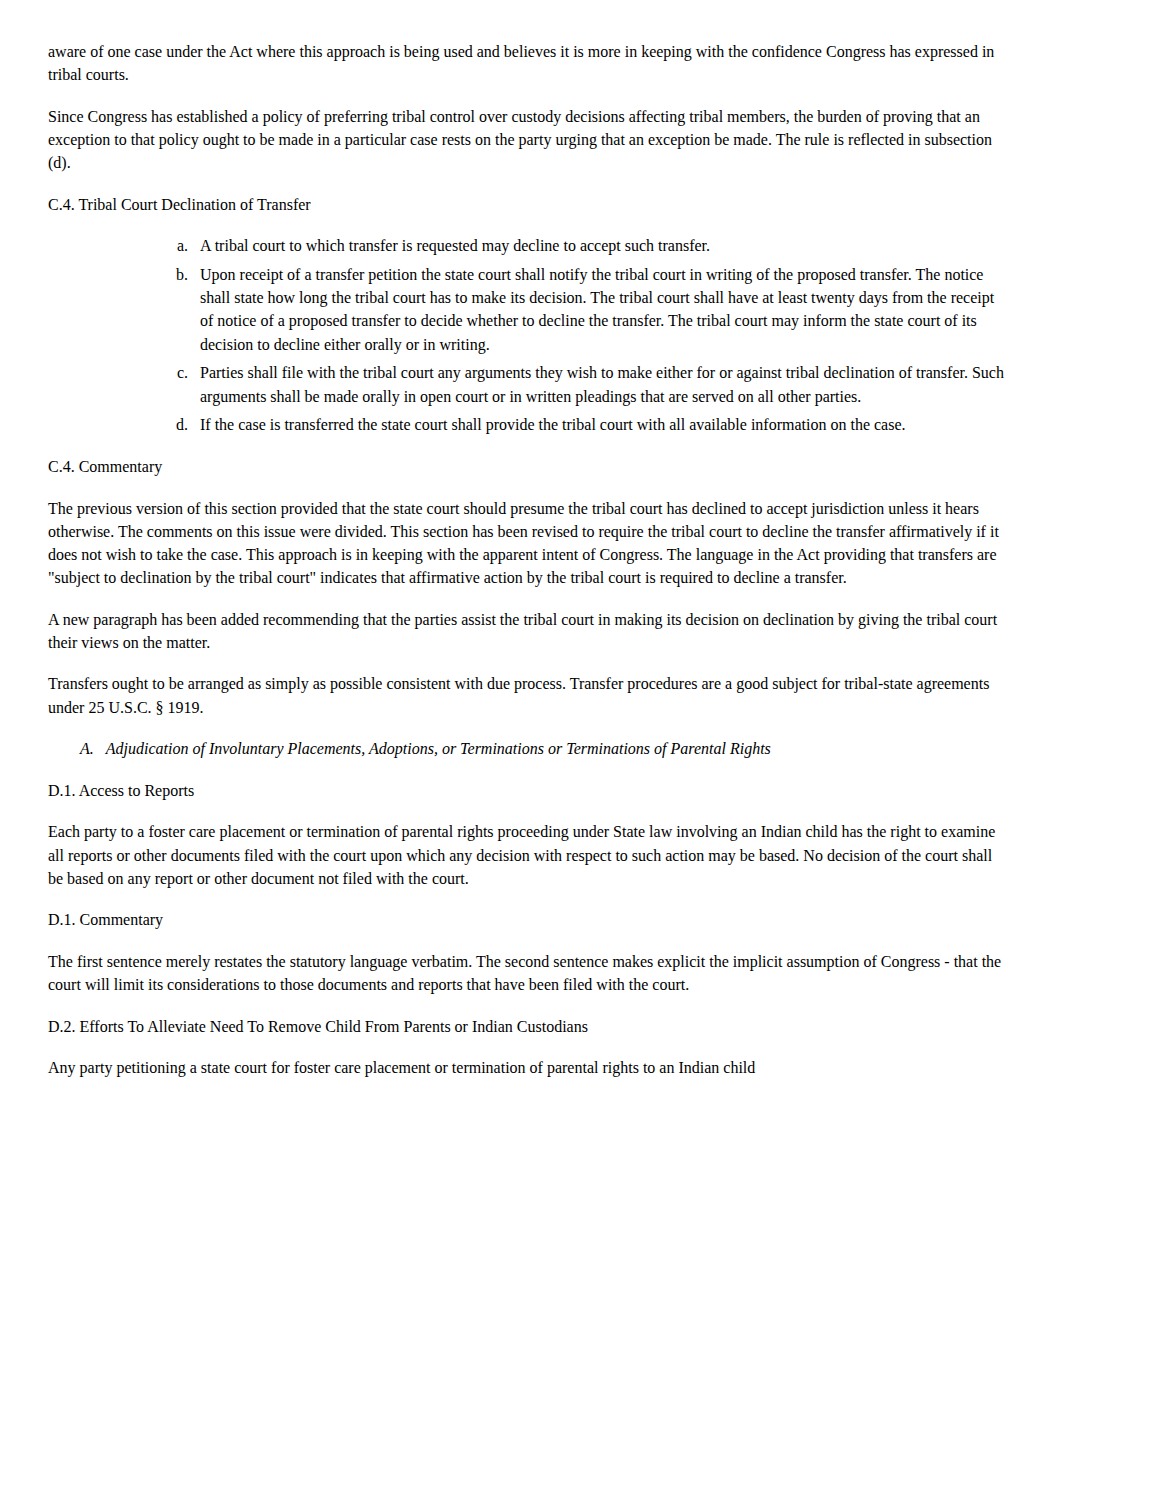aware of one case under the Act where this approach is being used and believes it is more in keeping with the confidence Congress has expressed in tribal courts.
Since Congress has established a policy of preferring tribal control over custody decisions affecting tribal members, the burden of proving that an exception to that policy ought to be made in a particular case rests on the party urging that an exception be made. The rule is reflected in subsection (d).
C.4. Tribal Court Declination of Transfer
A tribal court to which transfer is requested may decline to accept such transfer.
Upon receipt of a transfer petition the state court shall notify the tribal court in writing of the proposed transfer. The notice shall state how long the tribal court has to make its decision. The tribal court shall have at least twenty days from the receipt of notice of a proposed transfer to decide whether to decline the transfer. The tribal court may inform the state court of its decision to decline either orally or in writing.
Parties shall file with the tribal court any arguments they wish to make either for or against tribal declination of transfer. Such arguments shall be made orally in open court or in written pleadings that are served on all other parties.
If the case is transferred the state court shall provide the tribal court with all available information on the case.
C.4. Commentary
The previous version of this section provided that the state court should presume the tribal court has declined to accept jurisdiction unless it hears otherwise. The comments on this issue were divided. This section has been revised to require the tribal court to decline the transfer affirmatively if it does not wish to take the case. This approach is in keeping with the apparent intent of Congress. The language in the Act providing that transfers are "subject to declination by the tribal court" indicates that affirmative action by the tribal court is required to decline a transfer.
A new paragraph has been added recommending that the parties assist the tribal court in making its decision on declination by giving the tribal court their views on the matter.
Transfers ought to be arranged as simply as possible consistent with due process. Transfer procedures are a good subject for tribal-state agreements under 25 U.S.C. § 1919.
A. Adjudication of Involuntary Placements, Adoptions, or Terminations or Terminations of Parental Rights
D.1. Access to Reports
Each party to a foster care placement or termination of parental rights proceeding under State law involving an Indian child has the right to examine all reports or other documents filed with the court upon which any decision with respect to such action may be based. No decision of the court shall be based on any report or other document not filed with the court.
D.1. Commentary
The first sentence merely restates the statutory language verbatim. The second sentence makes explicit the implicit assumption of Congress - that the court will limit its considerations to those documents and reports that have been filed with the court.
D.2. Efforts To Alleviate Need To Remove Child From Parents or Indian Custodians
Any party petitioning a state court for foster care placement or termination of parental rights to an Indian child